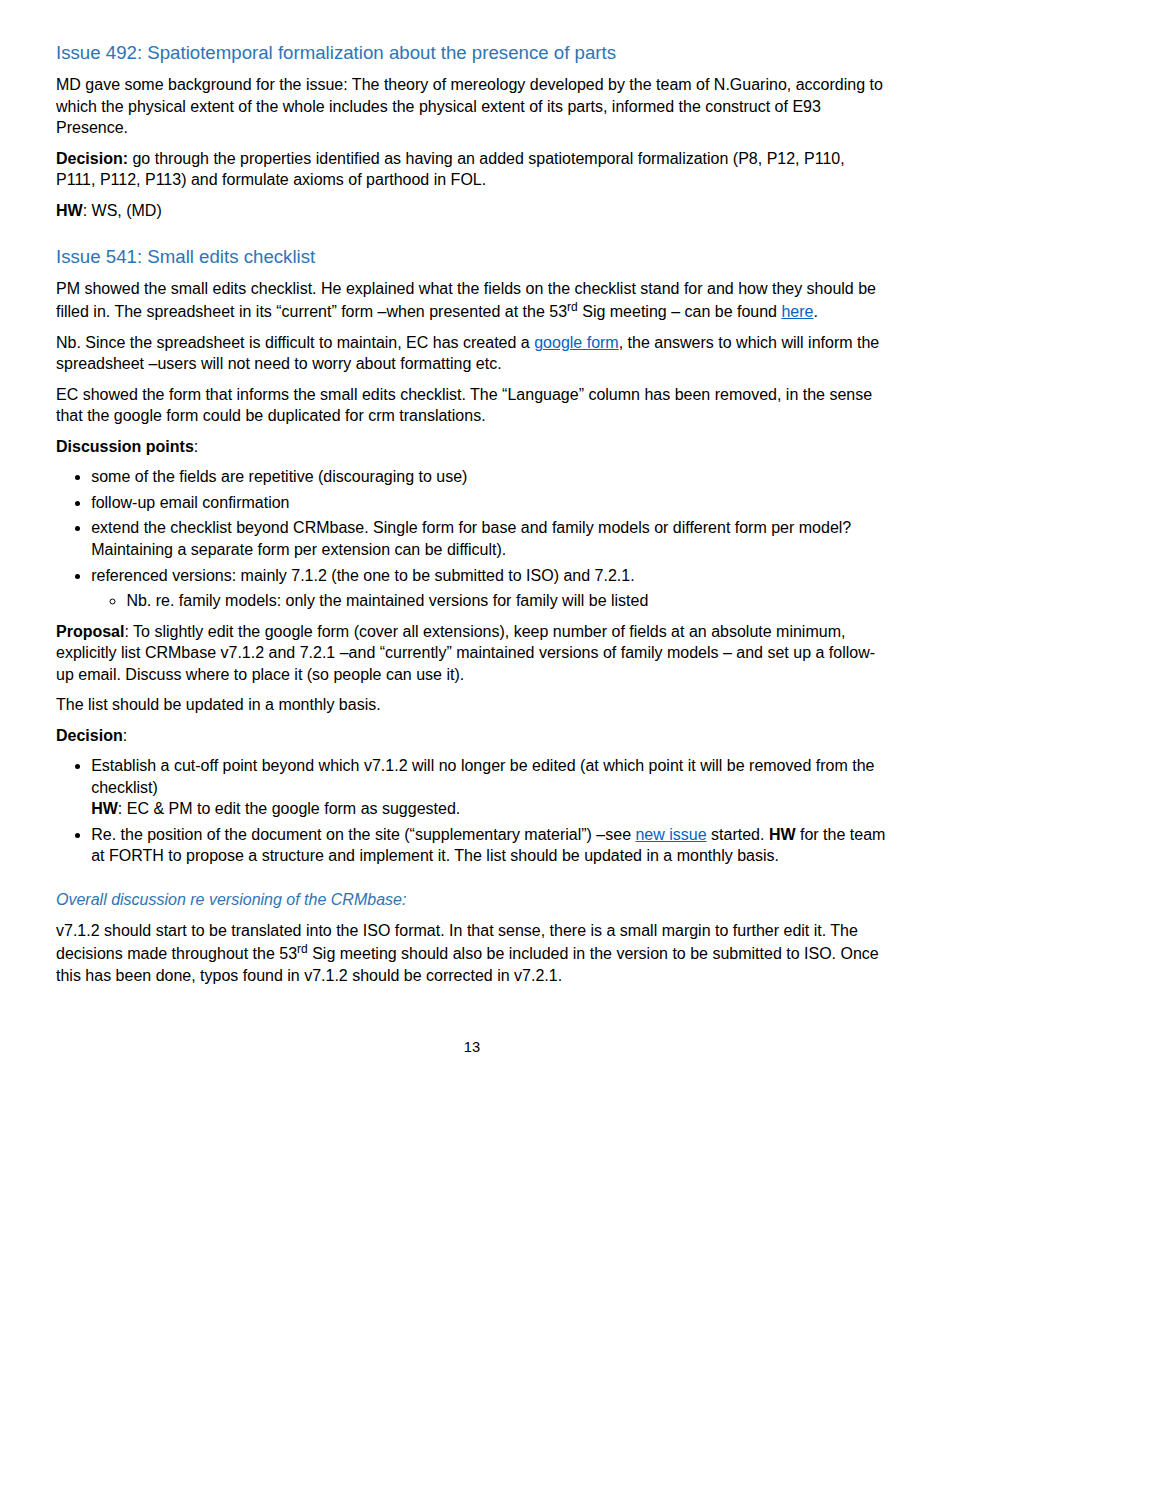Issue 492: Spatiotemporal formalization about the presence of parts
MD gave some background for the issue: The theory of mereology developed by the team of N.Guarino, according to which the physical extent of the whole includes the physical extent of its parts, informed the construct of E93 Presence.
Decision: go through the properties identified as having an added spatiotemporal formalization (P8, P12, P110, P111, P112, P113) and formulate axioms of parthood in FOL.
HW: WS, (MD)
Issue 541: Small edits checklist
PM showed the small edits checklist. He explained what the fields on the checklist stand for and how they should be filled in. The spreadsheet in its “current” form –when presented at the 53rd Sig meeting – can be found here.
Nb. Since the spreadsheet is difficult to maintain, EC has created a google form, the answers to which will inform the spreadsheet –users will not need to worry about formatting etc.
EC showed the form that informs the small edits checklist. The “Language” column has been removed, in the sense that the google form could be duplicated for crm translations.
Discussion points:
some of the fields are repetitive (discouraging to use)
follow-up email confirmation
extend the checklist beyond CRMbase. Single form for base and family models or different form per model? Maintaining a separate form per extension can be difficult).
referenced versions: mainly 7.1.2 (the one to be submitted to ISO) and 7.2.1.
Nb. re. family models: only the maintained versions for family will be listed
Proposal: To slightly edit the google form (cover all extensions), keep number of fields at an absolute minimum, explicitly list CRMbase v7.1.2 and 7.2.1 –and “currently” maintained versions of family models – and set up a follow-up email. Discuss where to place it (so people can use it).
The list should be updated in a monthly basis.
Decision:
Establish a cut-off point beyond which v7.1.2 will no longer be edited (at which point it will be removed from the checklist)
HW: EC & PM to edit the google form as suggested.
Re. the position of the document on the site (“supplementary material”) –see new issue started. HW for the team at FORTH to propose a structure and implement it. The list should be updated in a monthly basis.
Overall discussion re versioning of the CRMbase:
v7.1.2 should start to be translated into the ISO format. In that sense, there is a small margin to further edit it. The decisions made throughout the 53rd Sig meeting should also be included in the version to be submitted to ISO. Once this has been done, typos found in v7.1.2 should be corrected in v7.2.1.
13